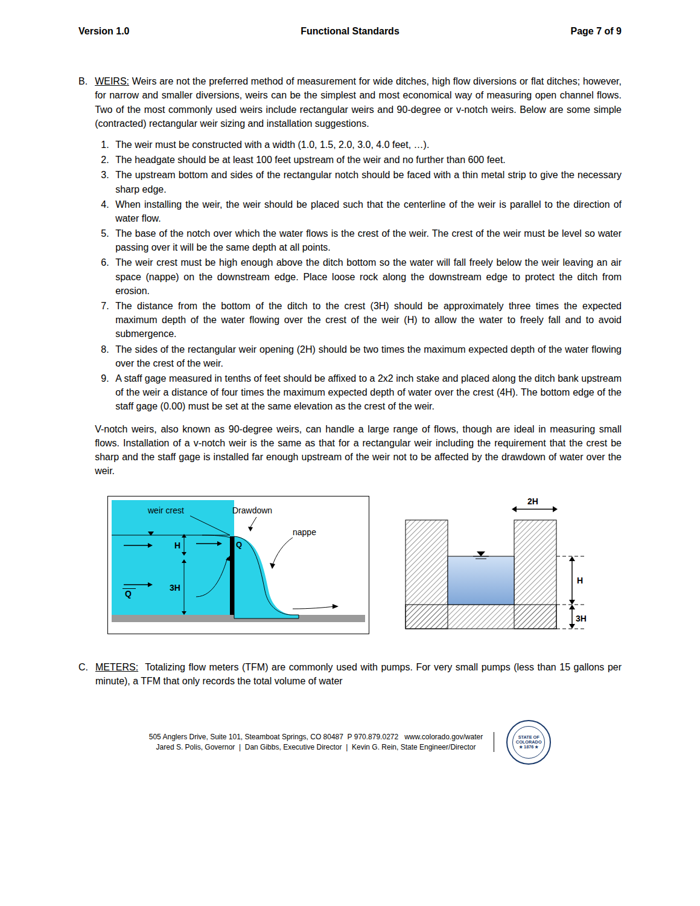Version 1.0
Functional Standards
Page 7 of 9
B.
WEIRS: Weirs are not the preferred method of measurement for wide ditches, high flow diversions or flat ditches; however, for narrow and smaller diversions, weirs can be the simplest and most economical way of measuring open channel flows. Two of the most commonly used weirs include rectangular weirs and 90-degree or v-notch weirs. Below are some simple (contracted) rectangular weir sizing and installation suggestions.
The weir must be constructed with a width (1.0, 1.5, 2.0, 3.0, 4.0 feet, …).
The headgate should be at least 100 feet upstream of the weir and no further than 600 feet.
The upstream bottom and sides of the rectangular notch should be faced with a thin metal strip to give the necessary sharp edge.
When installing the weir, the weir should be placed such that the centerline of the weir is parallel to the direction of water flow.
The base of the notch over which the water flows is the crest of the weir. The crest of the weir must be level so water passing over it will be the same depth at all points.
The weir crest must be high enough above the ditch bottom so the water will fall freely below the weir leaving an air space (nappe) on the downstream edge. Place loose rock along the downstream edge to protect the ditch from erosion.
The distance from the bottom of the ditch to the crest (3H) should be approximately three times the expected maximum depth of the water flowing over the crest of the weir (H) to allow the water to freely fall and to avoid submergence.
The sides of the rectangular weir opening (2H) should be two times the maximum expected depth of the water flowing over the crest of the weir.
A staff gage measured in tenths of feet should be affixed to a 2x2 inch stake and placed along the ditch bank upstream of the weir a distance of four times the maximum expected depth of water over the crest (4H). The bottom edge of the staff gage (0.00) must be set at the same elevation as the crest of the weir.
V-notch weirs, also known as 90-degree weirs, can handle a large range of flows, though are ideal in measuring small flows. Installation of a v-notch weir is the same as that for a rectangular weir including the requirement that the crest be sharp and the staff gage is installed far enough upstream of the weir not to be affected by the drawdown of water over the weir.
H 3H Q Q weir crest Drawdown nappe
2H H 3H
C.
METERS: Totalizing flow meters (TFM) are commonly used with pumps. For very small pumps (less than 15 gallons per minute), a TFM that only records the total volume of water
505 Anglers Drive, Suite 101, Steamboat Springs, CO 80487 P 970.879.0272 www.colorado.gov/water
Jared S. Polis, Governor | Dan Gibbs, Executive Director | Kevin G. Rein, State Engineer/Director
STATE OF COLORADO ★ 1876 ★